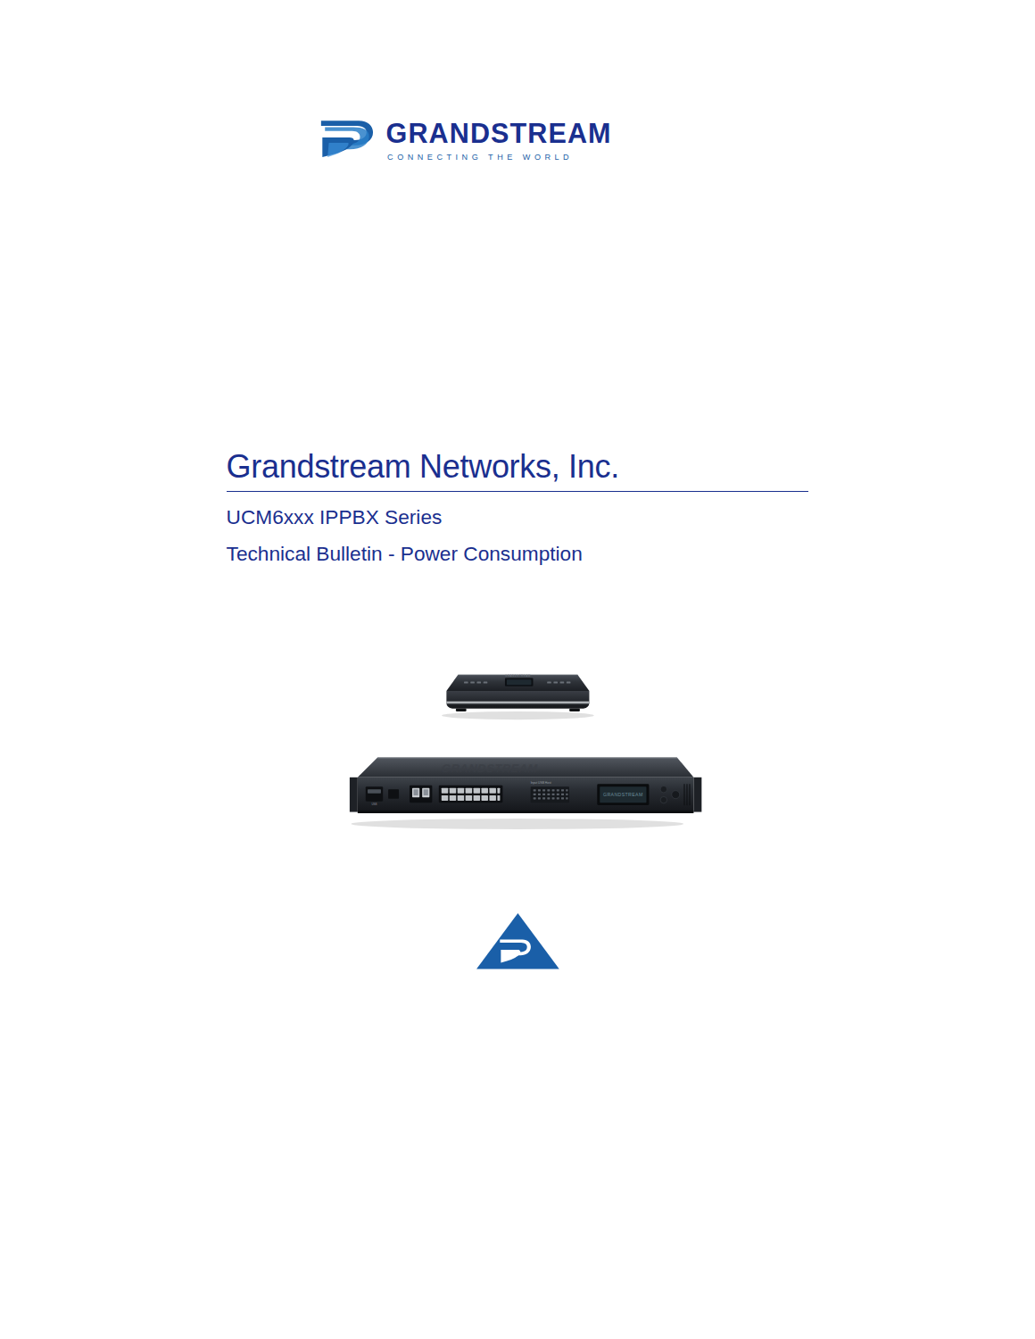GRANDSTREAM CONNECTING THE WORLD
Grandstream Networks, Inc.
UCM6xxx IPPBX Series
Technical Bulletin - Power Consumption
GRANDSTREAM GRANDSTREAM USB Input USB Host GRANDSTREAM